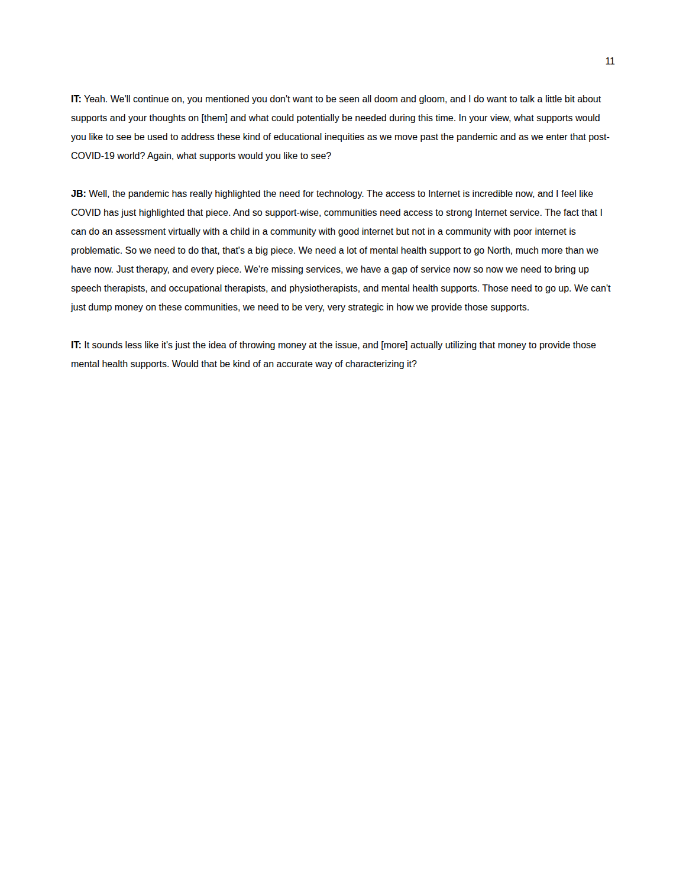11
IT: Yeah. We'll continue on, you mentioned you don't want to be seen all doom and gloom, and I do want to talk a little bit about supports and your thoughts on [them] and what could potentially be needed during this time. In your view, what supports would you like to see be used to address these kind of educational inequities as we move past the pandemic and as we enter that post-COVID-19 world? Again, what supports would you like to see?
JB: Well, the pandemic has really highlighted the need for technology. The access to Internet is incredible now, and I feel like COVID has just highlighted that piece. And so support-wise, communities need access to strong Internet service. The fact that I can do an assessment virtually with a child in a community with good internet but not in a community with poor internet is problematic. So we need to do that, that's a big piece. We need a lot of mental health support to go North, much more than we have now. Just therapy, and every piece. We're missing services, we have a gap of service now so now we need to bring up speech therapists, and occupational therapists, and physiotherapists, and mental health supports. Those need to go up. We can't just dump money on these communities, we need to be very, very strategic in how we provide those supports.
IT: It sounds less like it's just the idea of throwing money at the issue, and [more] actually utilizing that money to provide those mental health supports. Would that be kind of an accurate way of characterizing it?